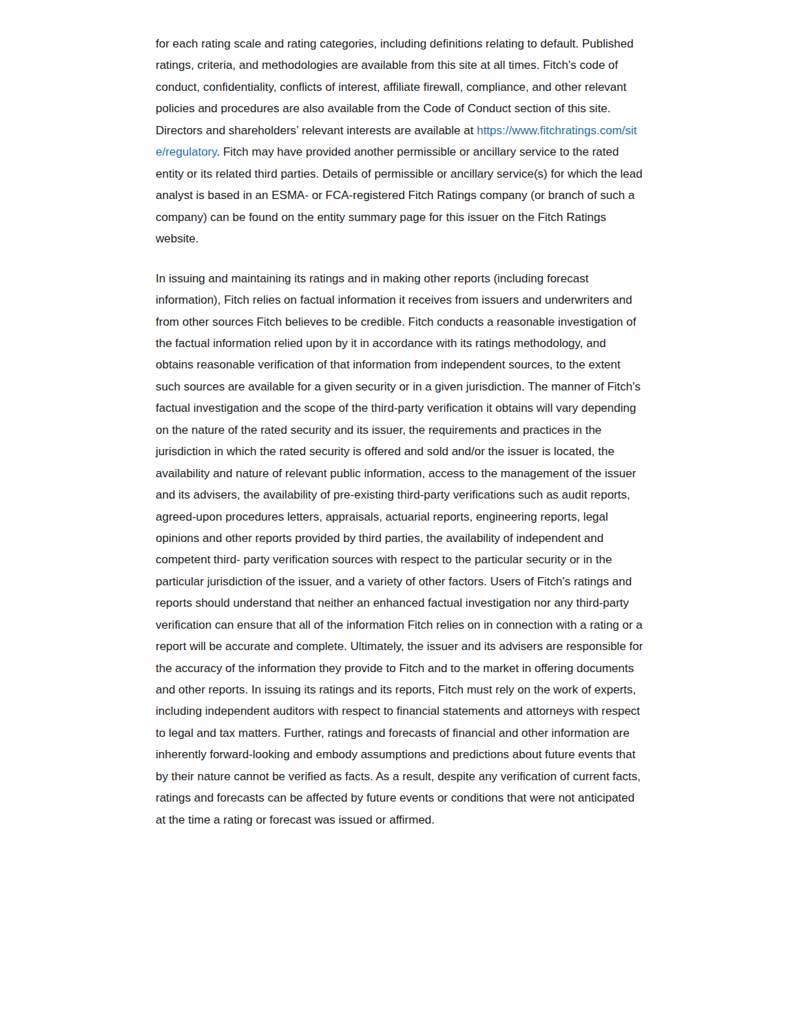for each rating scale and rating categories, including definitions relating to default. Published ratings, criteria, and methodologies are available from this site at all times. Fitch's code of conduct, confidentiality, conflicts of interest, affiliate firewall, compliance, and other relevant policies and procedures are also available from the Code of Conduct section of this site. Directors and shareholders’ relevant interests are available at https://www.fitchratings.com/site/regulatory. Fitch may have provided another permissible or ancillary service to the rated entity or its related third parties. Details of permissible or ancillary service(s) for which the lead analyst is based in an ESMA- or FCA-registered Fitch Ratings company (or branch of such a company) can be found on the entity summary page for this issuer on the Fitch Ratings website.
In issuing and maintaining its ratings and in making other reports (including forecast information), Fitch relies on factual information it receives from issuers and underwriters and from other sources Fitch believes to be credible. Fitch conducts a reasonable investigation of the factual information relied upon by it in accordance with its ratings methodology, and obtains reasonable verification of that information from independent sources, to the extent such sources are available for a given security or in a given jurisdiction. The manner of Fitch's factual investigation and the scope of the third-party verification it obtains will vary depending on the nature of the rated security and its issuer, the requirements and practices in the jurisdiction in which the rated security is offered and sold and/or the issuer is located, the availability and nature of relevant public information, access to the management of the issuer and its advisers, the availability of pre-existing third-party verifications such as audit reports, agreed-upon procedures letters, appraisals, actuarial reports, engineering reports, legal opinions and other reports provided by third parties, the availability of independent and competent third- party verification sources with respect to the particular security or in the particular jurisdiction of the issuer, and a variety of other factors. Users of Fitch's ratings and reports should understand that neither an enhanced factual investigation nor any third-party verification can ensure that all of the information Fitch relies on in connection with a rating or a report will be accurate and complete. Ultimately, the issuer and its advisers are responsible for the accuracy of the information they provide to Fitch and to the market in offering documents and other reports. In issuing its ratings and its reports, Fitch must rely on the work of experts, including independent auditors with respect to financial statements and attorneys with respect to legal and tax matters. Further, ratings and forecasts of financial and other information are inherently forward-looking and embody assumptions and predictions about future events that by their nature cannot be verified as facts. As a result, despite any verification of current facts, ratings and forecasts can be affected by future events or conditions that were not anticipated at the time a rating or forecast was issued or affirmed.